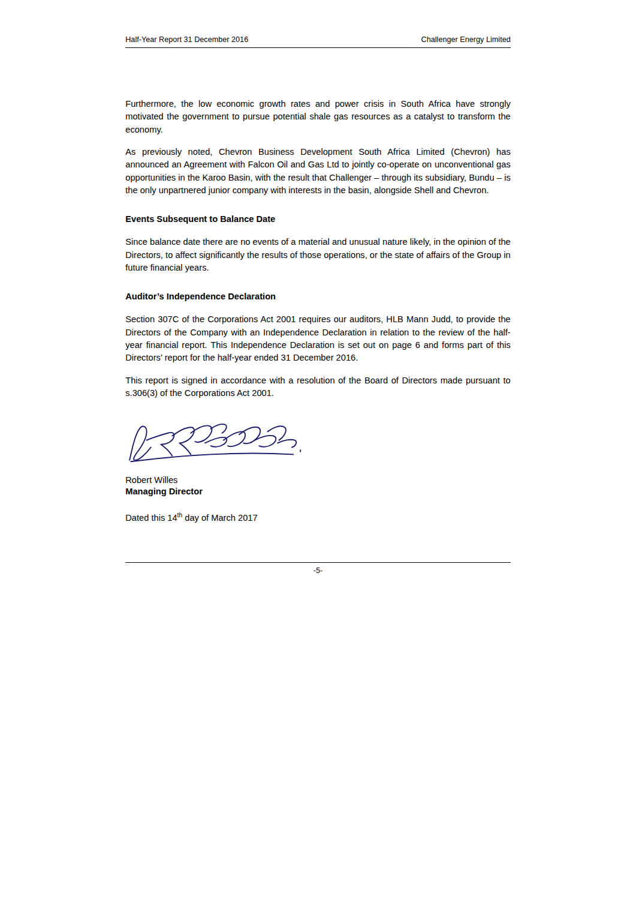Half-Year Report 31 December 2016
Challenger Energy Limited
Furthermore, the low economic growth rates and power crisis in South Africa have strongly motivated the government to pursue potential shale gas resources as a catalyst to transform the economy.
As previously noted, Chevron Business Development South Africa Limited (Chevron) has announced an Agreement with Falcon Oil and Gas Ltd to jointly co-operate on unconventional gas opportunities in the Karoo Basin, with the result that Challenger – through its subsidiary, Bundu – is the only unpartnered junior company with interests in the basin, alongside Shell and Chevron.
Events Subsequent to Balance Date
Since balance date there are no events of a material and unusual nature likely, in the opinion of the Directors, to affect significantly the results of those operations, or the state of affairs of the Group in future financial years.
Auditor’s Independence Declaration
Section 307C of the Corporations Act 2001 requires our auditors, HLB Mann Judd, to provide the Directors of the Company with an Independence Declaration in relation to the review of the half-year financial report. This Independence Declaration is set out on page 6 and forms part of this Directors’ report for the half-year ended 31 December 2016.
This report is signed in accordance with a resolution of the Board of Directors made pursuant to s.306(3) of the Corporations Act 2001.
Robert Willes
Managing Director
Dated this 14th day of March 2017
-5-